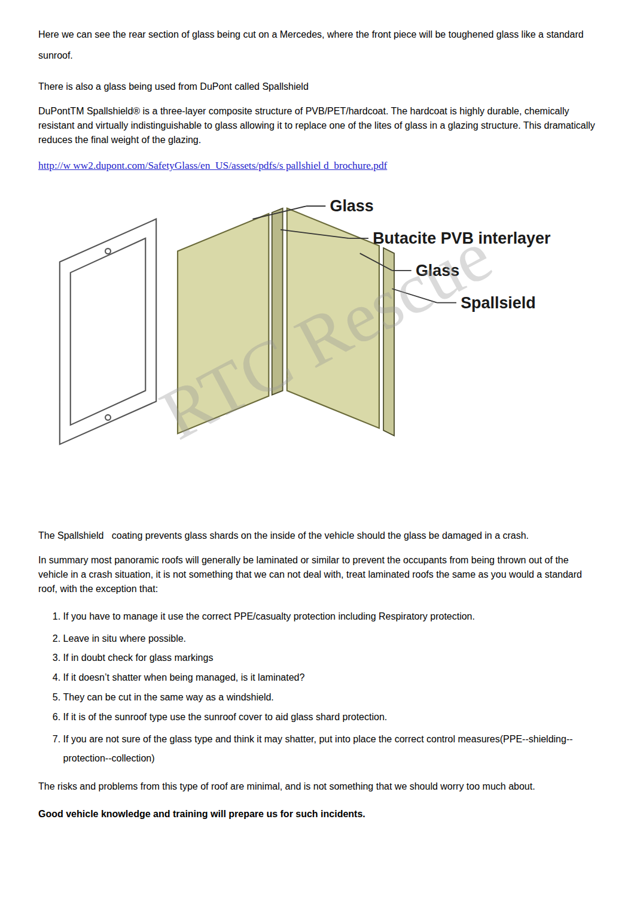RTC Rescue
Here we can see the rear section of glass being cut on a Mercedes, where the front piece will be toughened glass like a standard sunroof.
There is also a glass being used from DuPont called Spallshield
DuPontTM Spallshield® is a three-layer composite structure of PVB/PET/hardcoat. The hardcoat is highly durable, chemically resistant and virtually indistinguishable to glass allowing it to replace one of the lites of glass in a glazing structure. This dramatically reduces the final weight of the glazing.
http://w ww2.dupont.com/SafetyGlass/en_US/assets/pdfs/s pallshiel d_brochure.pdf
Glass Butacite PVB interlayer Glass Spallsield
The Spallshield coating prevents glass shards on the inside of the vehicle should the glass be damaged in a crash.
In summary most panoramic roofs will generally be laminated or similar to prevent the occupants from being thrown out of the vehicle in a crash situation, it is not something that we can not deal with, treat laminated roofs the same as you would a standard roof, with the exception that:
If you have to manage it use the correct PPE/casualty protection including Respiratory protection.
Leave in situ where possible.
If in doubt check for glass markings
If it doesn’t shatter when being managed, is it laminated?
They can be cut in the same way as a windshield.
If it is of the sunroof type use the sunroof cover to aid glass shard protection.
If you are not sure of the glass type and think it may shatter, put into place the correct control measures(PPE--shielding--protection--collection)
The risks and problems from this type of roof are minimal, and is not something that we should worry too much about.
Good vehicle knowledge and training will prepare us for such incidents.